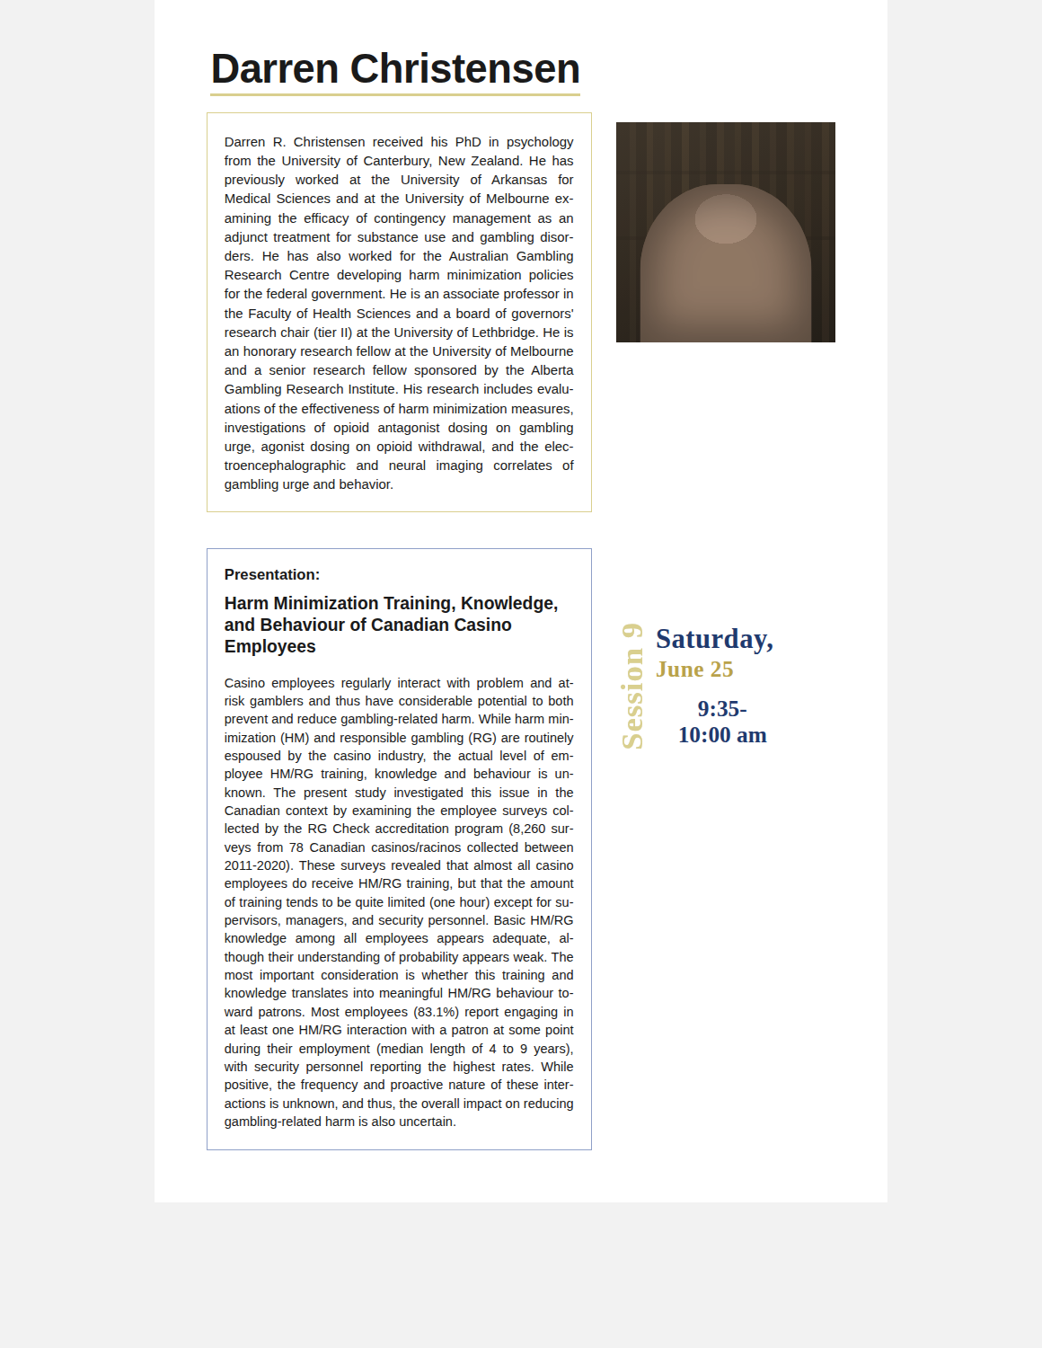Darren Christensen
Darren R. Christensen received his PhD in psychology from the University of Canterbury, New Zealand. He has previously worked at the University of Arkansas for Medical Sciences and at the University of Melbourne examining the efficacy of contingency management as an adjunct treatment for substance use and gambling disorders. He has also worked for the Australian Gambling Research Centre developing harm minimization policies for the federal government. He is an associate professor in the Faculty of Health Sciences and a board of governors' research chair (tier II) at the University of Lethbridge. He is an honorary research fellow at the University of Melbourne and a senior research fellow sponsored by the Alberta Gambling Research Institute. His research includes evaluations of the effectiveness of harm minimization measures, investigations of opioid antagonist dosing on gambling urge, agonist dosing on opioid withdrawal, and the electroencephalographic and neural imaging correlates of gambling urge and behavior.
Presentation:
Harm Minimization Training, Knowledge, and Behaviour of Canadian Casino Employees
Casino employees regularly interact with problem and at-risk gamblers and thus have considerable potential to both prevent and reduce gambling-related harm. While harm minimization (HM) and responsible gambling (RG) are routinely espoused by the casino industry, the actual level of employee HM/RG training, knowledge and behaviour is unknown. The present study investigated this issue in the Canadian context by examining the employee surveys collected by the RG Check accreditation program (8,260 surveys from 78 Canadian casinos/racinos collected between 2011-2020). These surveys revealed that almost all casino employees do receive HM/RG training, but that the amount of training tends to be quite limited (one hour) except for supervisors, managers, and security personnel. Basic HM/RG knowledge among all employees appears adequate, although their understanding of probability appears weak. The most important consideration is whether this training and knowledge translates into meaningful HM/RG behaviour toward patrons. Most employees (83.1%) report engaging in at least one HM/RG interaction with a patron at some point during their employment (median length of 4 to 9 years), with security personnel reporting the highest rates. While positive, the frequency and proactive nature of these interactions is unknown, and thus, the overall impact on reducing gambling-related harm is also uncertain.
Session 9
Saturday, June 25 9:35-
10:00 am